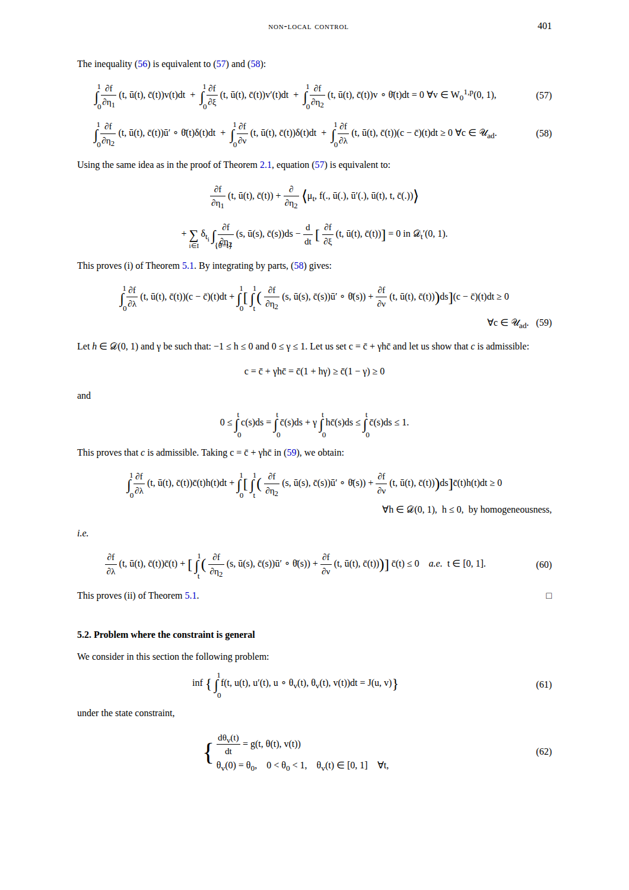non-local control 401
The inequality (56) is equivalent to (57) and (58):
∫01 ∂f∂η1 (t, ū(t), c̄(t))v(t)dt + ∫01 ∂f∂ξ (t, ū(t), c̄(t))v′(t)dt + ∫01 ∂f∂η2 (t, ū(t), c̄(t))v ∘ θ̄(t)dt = 0 ∀v ∈ W01,p(0, 1),
(57)
∫01 ∂f∂η2 (t, ū(t), c̄(t))ū′ ∘ θ̄(t)δ(t)dt + ∫01 ∂f∂ν (t, ū(t), c̄(t))δ(t)dt + ∫01 ∂f∂λ (t, ū(t), c̄(t))(c − c̄)(t)dt ≥ 0 ∀c ∈ 𝒰ad.
(58)
Using the same idea as in the proof of Theorem 2.1, equation (57) is equivalent to:
∂f∂η1 (t, ū(t), c̄(t)) + ∂∂η2 ⟨μt, f(., ū(.), ū′(.), ū(t), t, c̄(.))⟩
+ ∑i∈I δti ∫{θ̄=ti} ∂f∂η2 (s, ū(s), c̄(s))ds − ddt [ ∂f∂ξ (t, ū(t), c̄(t))] = 0 in 𝒟t′(0, 1).
This proves (i) of Theorem 5.1. By integrating by parts, (58) gives:
∫01 ∂f∂λ (t, ū(t), c̄(t))(c − c̄)(t)dt + ∫01 [ ∫t1 ( ∂f∂η2 (s, ū(s), c̄(s))ū′ ∘ θ̄(s)) + ∂f∂ν (t, ū(t), c̄(t))) ds](c − c̄)(t)dt ≥ 0
∀c ∈ 𝒰ad. (59)
Let h ∈ 𝒟(0, 1) and γ be such that: −1 ≤ h ≤ 0 and 0 ≤ γ ≤ 1. Let us set c = c̄ + γhc̄ and let us show that c is admissible:
c = c̄ + γhc̄ = c̄(1 + hγ) ≥ c̄(1 − γ) ≥ 0
and
0 ≤ ∫0t c(s)ds = ∫0t c̄(s)ds + γ ∫0t hc̄(s)ds ≤ ∫0t c̄(s)ds ≤ 1.
This proves that c is admissible. Taking c = c̄ + γhc̄ in (59), we obtain:
∫01 ∂f∂λ (t, ū(t), c̄(t))c̄(t)h(t)dt + ∫01 [ ∫t1 ( ∂f∂η2 (s, ū(s), c̄(s))ū′ ∘ θ̄(s)) + ∂f∂ν (t, ū(t), c̄(t))) ds] c̄(t)h(t)dt ≥ 0
∀h ∈ 𝒟(0, 1), h ≤ 0, by homogeneousness,
i.e.
∂f∂λ (t, ū(t), c̄(t))c̄(t) + [ ∫t1 ( ∂f∂η2 (s, ū(s), c̄(s))ū′ ∘ θ̄(s)) + ∂f∂ν (t, ū(t), c̄(t)))] c̄(t) ≤ 0 a.e. t ∈ [0, 1].
(60)
This proves (ii) of Theorem 5.1. □
5.2. Problem where the constraint is general
We consider in this section the following problem:
inf { ∫01 f(t, u(t), u′(t), u ∘ θv(t), θv(t), v(t))dt = J(u, v)}
(61)
under the state constraint,
{ dθv(t) dt = g(t, θ(t), v(t)) θv(0) = θ0, 0 < θ0 < 1, θv(t) ∈ [0, 1] ∀t,
(62)